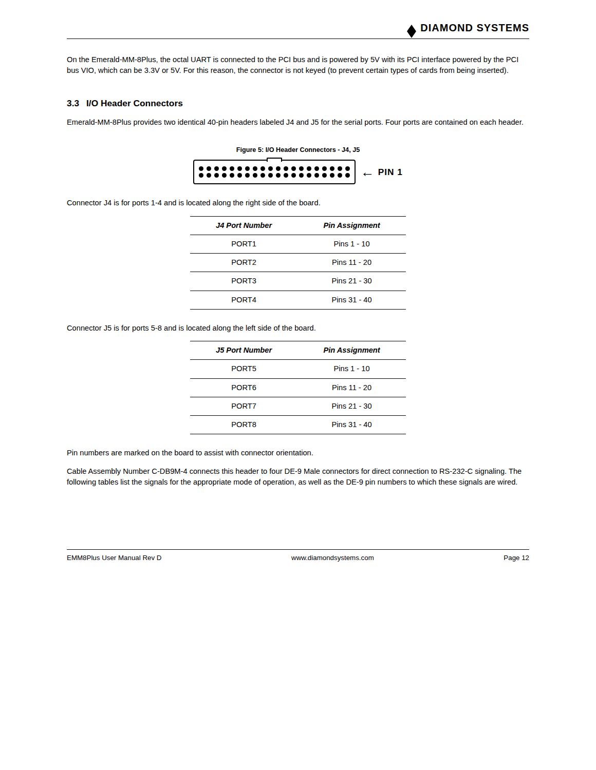DIAMOND SYSTEMS
On the Emerald-MM-8Plus, the octal UART is connected to the PCI bus and is powered by 5V with its PCI interface powered by the PCI bus VIO, which can be 3.3V or 5V. For this reason, the connector is not keyed (to prevent certain types of cards from being inserted).
3.3 I/O Header Connectors
Emerald-MM-8Plus provides two identical 40-pin headers labeled J4 and J5 for the serial ports. Four ports are contained on each header.
Figure 5: I/O Header Connectors - J4, J5
← PIN 1
Connector J4 is for ports 1-4 and is located along the right side of the board.
| J4 Port Number | Pin Assignment |
| --- | --- |
| PORT1 | Pins 1 - 10 |
| PORT2 | Pins 11 - 20 |
| PORT3 | Pins 21 - 30 |
| PORT4 | Pins 31 - 40 |
Connector J5 is for ports 5-8 and is located along the left side of the board.
| J5 Port Number | Pin Assignment |
| --- | --- |
| PORT5 | Pins 1 - 10 |
| PORT6 | Pins 11 - 20 |
| PORT7 | Pins 21 - 30 |
| PORT8 | Pins 31 - 40 |
Pin numbers are marked on the board to assist with connector orientation.
Cable Assembly Number C-DB9M-4 connects this header to four DE-9 Male connectors for direct connection to RS-232-C signaling. The following tables list the signals for the appropriate mode of operation, as well as the DE-9 pin numbers to which these signals are wired.
EMM8Plus User Manual Rev D
www.diamondsystems.com
Page 12